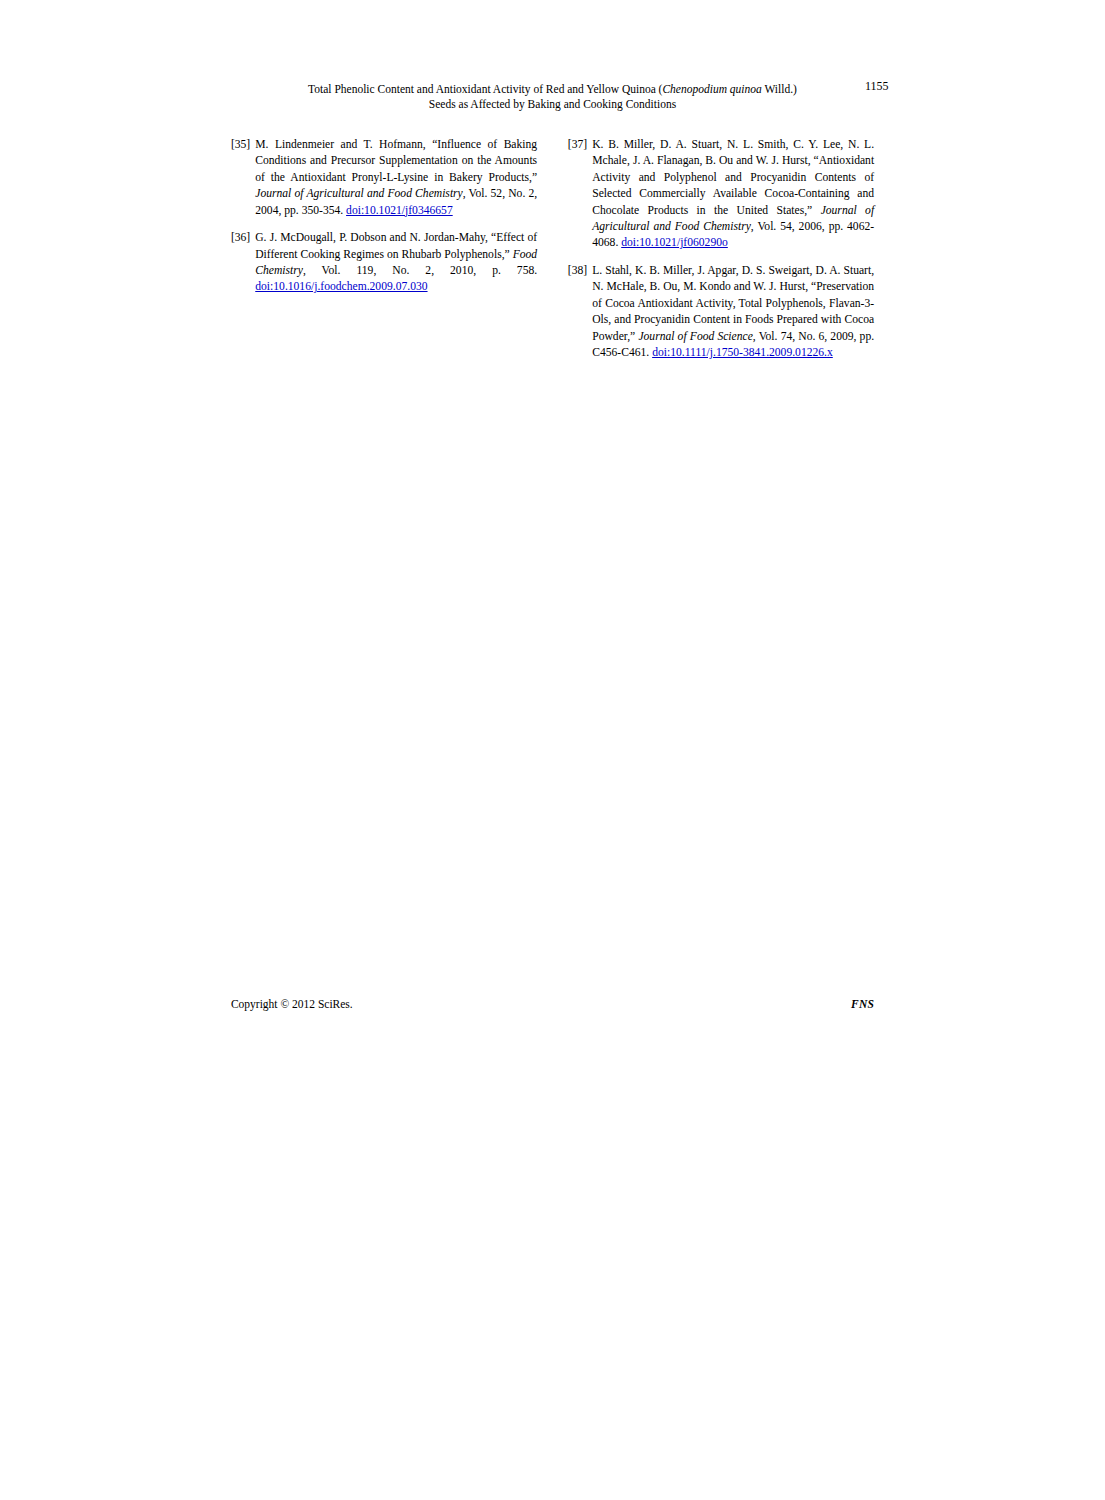1155 Total Phenolic Content and Antioxidant Activity of Red and Yellow Quinoa (Chenopodium quinoa Willd.) Seeds as Affected by Baking and Cooking Conditions
[35]
M. Lindenmeier and T. Hofmann, “Influence of Baking Conditions and Precursor Supplementation on the Amounts of the Antioxidant Pronyl-L-Lysine in Bakery Products,” Journal of Agricultural and Food Chemistry, Vol. 52, No. 2, 2004, pp. 350-354. doi:10.1021/jf0346657
[36]
G. J. McDougall, P. Dobson and N. Jordan-Mahy, “Effect of Different Cooking Regimes on Rhubarb Polyphenols,” Food Chemistry, Vol. 119, No. 2, 2010, p. 758. doi:10.1016/j.foodchem.2009.07.030
[37]
K. B. Miller, D. A. Stuart, N. L. Smith, C. Y. Lee, N. L. Mchale, J. A. Flanagan, B. Ou and W. J. Hurst, “Antioxidant Activity and Polyphenol and Procyanidin Contents of Selected Commercially Available Cocoa-Containing and Chocolate Products in the United States,” Journal of Agricultural and Food Chemistry, Vol. 54, 2006, pp. 4062-4068. doi:10.1021/jf060290o
[38]
L. Stahl, K. B. Miller, J. Apgar, D. S. Sweigart, D. A. Stuart, N. McHale, B. Ou, M. Kondo and W. J. Hurst, “Preservation of Cocoa Antioxidant Activity, Total Polyphenols, Flavan-3-Ols, and Procyanidin Content in Foods Prepared with Cocoa Powder,” Journal of Food Science, Vol. 74, No. 6, 2009, pp. C456-C461. doi:10.1111/j.1750-3841.2009.01226.x
Copyright © 2012 SciRes.
FNS